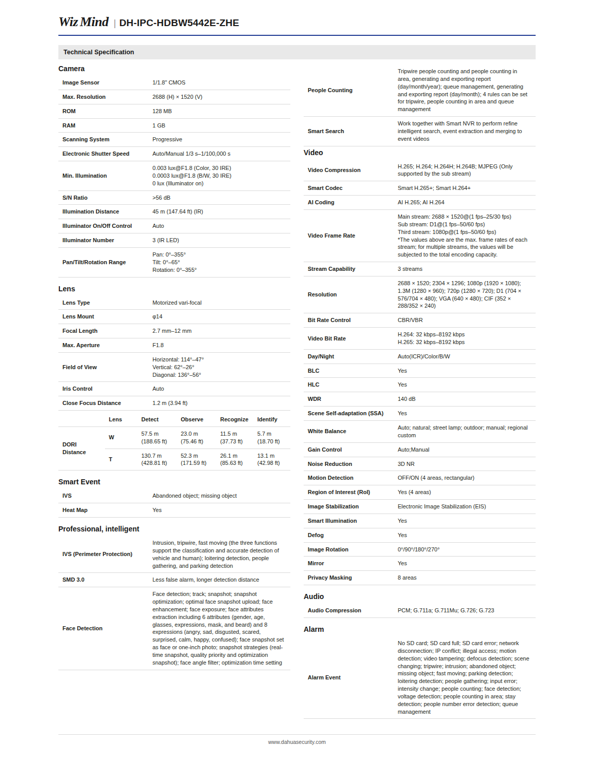Wiz Mind
|DH-IPC-HDBW5442E-ZHE
Technical Specification
Camera
| Image Sensor | 1/1.8" CMOS |
| Max. Resolution | 2688 (H) × 1520 (V) |
| ROM | 128 MB |
| RAM | 1 GB |
| Scanning System | Progressive |
| Electronic Shutter Speed | Auto/Manual 1/3 s–1/100,000 s |
| Min. Illumination | 0.003 lux@F1.8 (Color, 30 IRE) 0.0003 lux@F1.8 (B/W, 30 IRE) 0 lux (Illuminator on) |
| S/N Ratio | >56 dB |
| Illumination Distance | 45 m (147.64 ft) (IR) |
| Illuminator On/Off Control | Auto |
| Illuminator Number | 3 (IR LED) |
| Pan/Tilt/Rotation Range | Pan: 0°–355° Tilt: 0°–65° Rotation: 0°–355° |
Lens
| Lens Type | Motorized vari-focal |
| Lens Mount | φ14 |
| Focal Length | 2.7 mm–12 mm |
| Max. Aperture | F1.8 |
| Field of View | Horizontal: 114°–47° Vertical: 62°–26° Diagonal: 136°–56° |
| Iris Control | Auto |
| Close Focus Distance | 1.2 m (3.94 ft) |
| | Lens | Detect | Observe | Recognize | Identify |
| DORI Distance | W | 57.5 m (188.65 ft) | 23.0 m (75.46 ft) | 11.5 m (37.73 ft) | 5.7 m (18.70 ft) |
| T | 130.7 m (428.81 ft) | 52.3 m (171.59 ft) | 26.1 m (85.63 ft) | 13.1 m (42.98 ft) |
Smart Event
| IVS | Abandoned object; missing object |
| Heat Map | Yes |
Professional, intelligent
| IVS (Perimeter Protection) | Intrusion, tripwire, fast moving (the three functions support the classification and accurate detection of vehicle and human); loitering detection, people gathering, and parking detection |
| SMD 3.0 | Less false alarm, longer detection distance |
| Face Detection | Face detection; track; snapshot; snapshot optimization; optimal face snapshot upload; face enhancement; face exposure; face attributes extraction including 6 attributes (gender, age, glasses, expressions, mask, and beard) and 8 expressions (angry, sad, disgusted, scared, surprised, calm, happy, confused); face snapshot set as face or one-inch photo; snapshot strategies (real-time snapshot, quality priority and optimization snapshot); face angle filter; optimization time setting |
| People Counting | Tripwire people counting and people counting in area, generating and exporting report (day/month/year); queue management, generating and exporting report (day/month); 4 rules can be set for tripwire, people counting in area and queue management |
| Smart Search | Work together with Smart NVR to perform refine intelligent search, event extraction and merging to event videos |
Video
| Video Compression | H.265; H.264; H.264H; H.264B; MJPEG (Only supported by the sub stream) |
| Smart Codec | Smart H.265+; Smart H.264+ |
| AI Coding | AI H.265; AI H.264 |
| Video Frame Rate | Main stream: 2688 × 1520@(1 fps–25/30 fps) Sub stream: D1@(1 fps–50/60 fps) Third stream: 1080p@(1 fps–50/60 fps) *The values above are the max. frame rates of each stream; for multiple streams, the values will be subjected to the total encoding capacity. |
| Stream Capability | 3 streams |
| Resolution | 2688 × 1520; 2304 × 1296; 1080p (1920 × 1080); 1.3M (1280 × 960); 720p (1280 × 720); D1 (704 × 576/704 × 480); VGA (640 × 480); CIF (352 × 288/352 × 240) |
| Bit Rate Control | CBR/VBR |
| Video Bit Rate | H.264: 32 kbps–8192 kbps H.265: 32 kbps–8192 kbps |
| Day/Night | Auto(ICR)/Color/B/W |
| BLC | Yes |
| HLC | Yes |
| WDR | 140 dB |
| Scene Self-adaptation (SSA) | Yes |
| White Balance | Auto; natural; street lamp; outdoor; manual; regional custom |
| Gain Control | Auto;Manual |
| Noise Reduction | 3D NR |
| Motion Detection | OFF/ON (4 areas, rectangular) |
| Region of Interest (RoI) | Yes (4 areas) |
| Image Stabilization | Electronic Image Stabilization (EIS) |
| Smart Illumination | Yes |
| Defog | Yes |
| Image Rotation | 0°/90°/180°/270° |
| Mirror | Yes |
| Privacy Masking | 8 areas |
Audio
| Audio Compression | PCM; G.711a; G.711Mu; G.726; G.723 |
Alarm
| Alarm Event | No SD card; SD card full; SD card error; network disconnection; IP conflict; illegal access; motion detection; video tampering; defocus detection; scene changing; tripwire; intrusion; abandoned object; missing object; fast moving; parking detection; loitering detection; people gathering; input error; intensity change; people counting; face detection; voltage detection; people counting in area; stay detection; people number error detection; queue management |
www.dahuasecurity.com